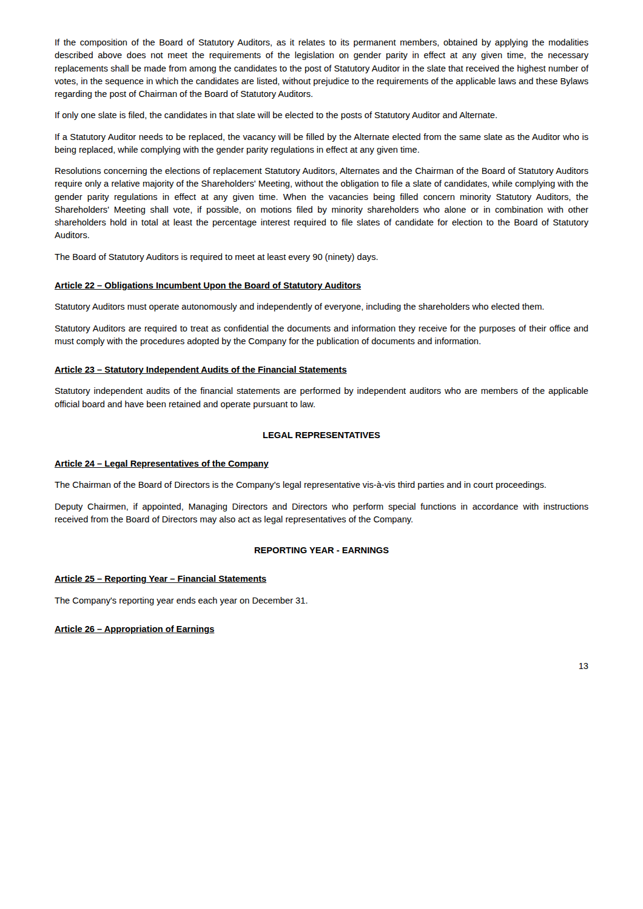If the composition of the Board of Statutory Auditors, as it relates to its permanent members, obtained by applying the modalities described above does not meet the requirements of the legislation on gender parity in effect at any given time, the necessary replacements shall be made from among the candidates to the post of Statutory Auditor in the slate that received the highest number of votes, in the sequence in which the candidates are listed, without prejudice to the requirements of the applicable laws and these Bylaws regarding the post of Chairman of the Board of Statutory Auditors.
If only one slate is filed, the candidates in that slate will be elected to the posts of Statutory Auditor and Alternate.
If a Statutory Auditor needs to be replaced, the vacancy will be filled by the Alternate elected from the same slate as the Auditor who is being replaced, while complying with the gender parity regulations in effect at any given time.
Resolutions concerning the elections of replacement Statutory Auditors, Alternates and the Chairman of the Board of Statutory Auditors require only a relative majority of the Shareholders' Meeting, without the obligation to file a slate of candidates, while complying with the gender parity regulations in effect at any given time. When the vacancies being filled concern minority Statutory Auditors, the Shareholders' Meeting shall vote, if possible, on motions filed by minority shareholders who alone or in combination with other shareholders hold in total at least the percentage interest required to file slates of candidate for election to the Board of Statutory Auditors.
The Board of Statutory Auditors is required to meet at least every 90 (ninety) days.
Article 22 – Obligations Incumbent Upon the Board of Statutory Auditors
Statutory Auditors must operate autonomously and independently of everyone, including the shareholders who elected them.
Statutory Auditors are required to treat as confidential the documents and information they receive for the purposes of their office and must comply with the procedures adopted by the Company for the publication of documents and information.
Article 23 – Statutory Independent Audits of the Financial Statements
Statutory independent audits of the financial statements are performed by independent auditors who are members of the applicable official board and have been retained and operate pursuant to law.
Legal Representatives
Article 24 – Legal Representatives of the Company
The Chairman of the Board of Directors is the Company's legal representative vis-à-vis third parties and in court proceedings.
Deputy Chairmen, if appointed, Managing Directors and Directors who perform special functions in accordance with instructions received from the Board of Directors may also act as legal representatives of the Company.
Reporting Year - Earnings
Article 25 – Reporting Year – Financial Statements
The Company's reporting year ends each year on December 31.
Article 26 – Appropriation of Earnings
13